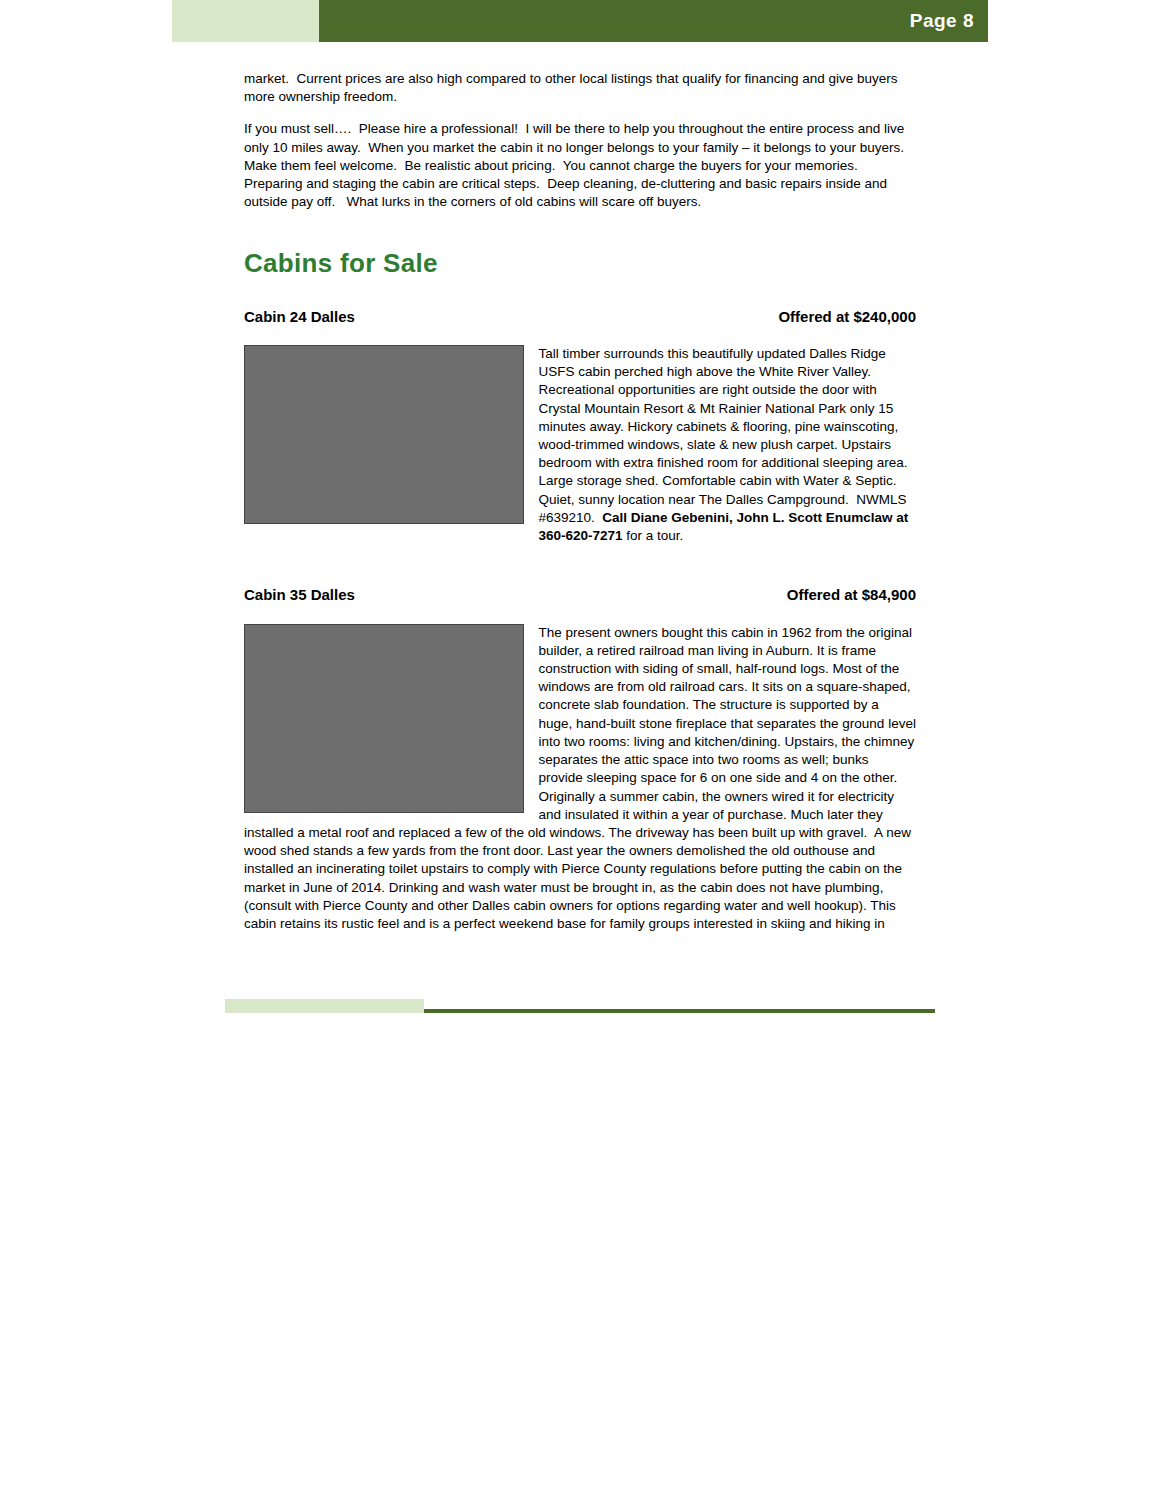Page 8
market. Current prices are also high compared to other local listings that qualify for financing and give buyers more ownership freedom.
If you must sell…. Please hire a professional! I will be there to help you throughout the entire process and live only 10 miles away. When you market the cabin it no longer belongs to your family – it belongs to your buyers. Make them feel welcome. Be realistic about pricing. You cannot charge the buyers for your memories. Preparing and staging the cabin are critical steps. Deep cleaning, de-cluttering and basic repairs inside and outside pay off. What lurks in the corners of old cabins will scare off buyers.
Cabins for Sale
Cabin 24 Dalles Offered at $240,000
Tall timber surrounds this beautifully updated Dalles Ridge USFS cabin perched high above the White River Valley. Recreational opportunities are right outside the door with Crystal Mountain Resort & Mt Rainier National Park only 15 minutes away. Hickory cabinets & flooring, pine wainscoting, wood-trimmed windows, slate & new plush carpet. Upstairs bedroom with extra finished room for additional sleeping area. Large storage shed. Comfortable cabin with Water & Septic. Quiet, sunny location near The Dalles Campground. NWMLS #639210. Call Diane Gebenini, John L. Scott Enumclaw at 360-620-7271 for a tour.
Cabin 35 Dalles Offered at $84,900
The present owners bought this cabin in 1962 from the original builder, a retired railroad man living in Auburn. It is frame construction with siding of small, half-round logs. Most of the windows are from old railroad cars. It sits on a square-shaped, concrete slab foundation. The structure is supported by a huge, hand-built stone fireplace that separates the ground level into two rooms: living and kitchen/dining. Upstairs, the chimney separates the attic space into two rooms as well; bunks provide sleeping space for 6 on one side and 4 on the other. Originally a summer cabin, the owners wired it for electricity and insulated it within a year of purchase. Much later they installed a metal roof and replaced a few of the old windows. The driveway has been built up with gravel. A new wood shed stands a few yards from the front door. Last year the owners demolished the old outhouse and installed an incinerating toilet upstairs to comply with Pierce County regulations before putting the cabin on the market in June of 2014. Drinking and wash water must be brought in, as the cabin does not have plumbing, (consult with Pierce County and other Dalles cabin owners for options regarding water and well hookup). This cabin retains its rustic feel and is a perfect weekend base for family groups interested in skiing and hiking in